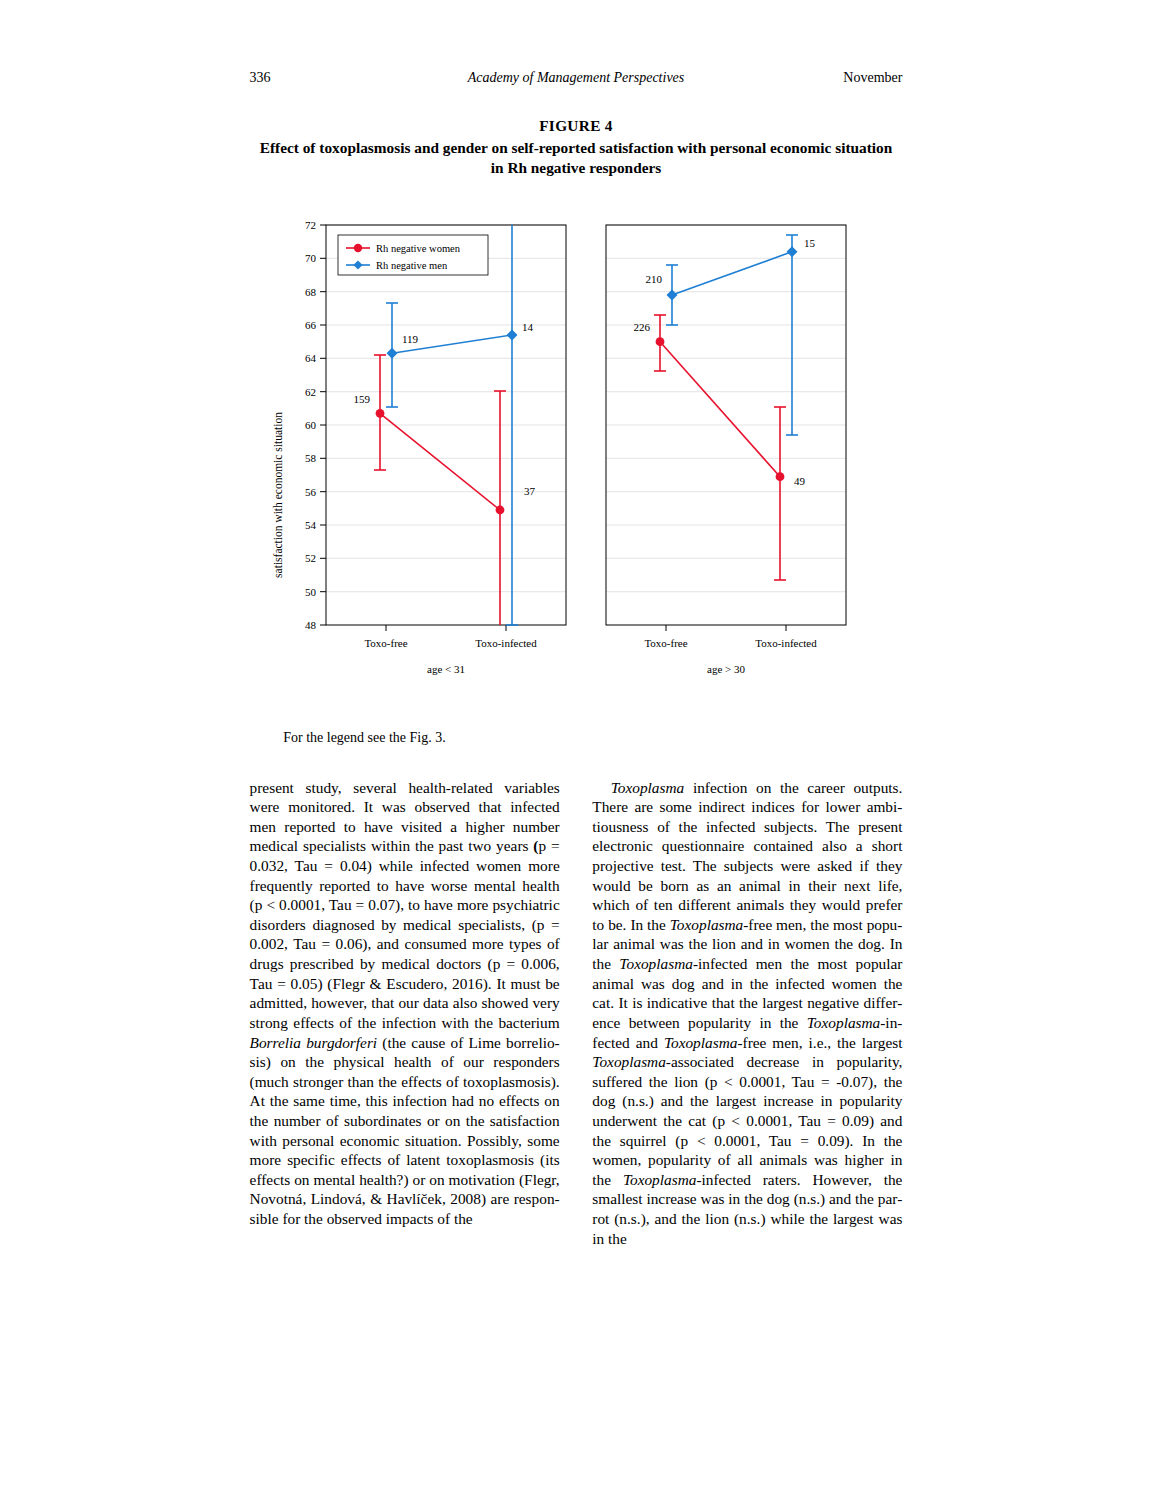336
Academy of Management Perspectives
November
FIGURE 4
Effect of toxoplasmosis and gender on self-reported satisfaction with personal economic situation
in Rh negative responders
satisfaction with economic situation 72 70 68 66 64 62 60 58 56 54 52 50 48 Toxo-free Toxo-infected age < 31 Rh negative women Rh negative men 119 14 159 37 Toxo-free Toxo-infected age > 30 210 15 226 49
For the legend see the Fig. 3.
present study, several health-related variables were monitored. It was observed that infected men reported to have visited a higher number medical specialists within the past two years (p = 0.032, Tau = 0.04) while infected women more frequently reported to have worse mental health (p < 0.0001, Tau = 0.07), to have more psychiatric disorders diagnosed by medical specialists, (p = 0.002, Tau = 0.06), and consumed more types of drugs prescribed by medical doctors (p = 0.006, Tau = 0.05) (Flegr & Escudero, 2016). It must be admitted, however, that our data also showed very strong effects of the infection with the bacterium Borrelia burgdorferi (the cause of Lime borreliosis) on the physical health of our responders (much stronger than the effects of toxoplasmosis). At the same time, this infection had no effects on the number of subordinates or on the satisfaction with personal economic situation. Possibly, some more specific effects of latent toxoplasmosis (its effects on mental health?) or on motivation (Flegr, Novotná, Lindová, & Havlíček, 2008) are responsible for the observed impacts of the
Toxoplasma infection on the career outputs. There are some indirect indices for lower ambitiousness of the infected subjects. The present electronic questionnaire contained also a short projective test. The subjects were asked if they would be born as an animal in their next life, which of ten different animals they would prefer to be. In the Toxoplasma-free men, the most popular animal was the lion and in women the dog. In the Toxoplasma-infected men the most popular animal was dog and in the infected women the cat. It is indicative that the largest negative difference between popularity in the Toxoplasma-infected and Toxoplasma-free men, i.e., the largest Toxoplasma-associated decrease in popularity, suffered the lion (p < 0.0001, Tau = -0.07), the dog (n.s.) and the largest increase in popularity underwent the cat (p < 0.0001, Tau = 0.09) and the squirrel (p < 0.0001, Tau = 0.09). In the women, popularity of all animals was higher in the Toxoplasma-infected raters. However, the smallest increase was in the dog (n.s.) and the parrot (n.s.), and the lion (n.s.) while the largest was in the